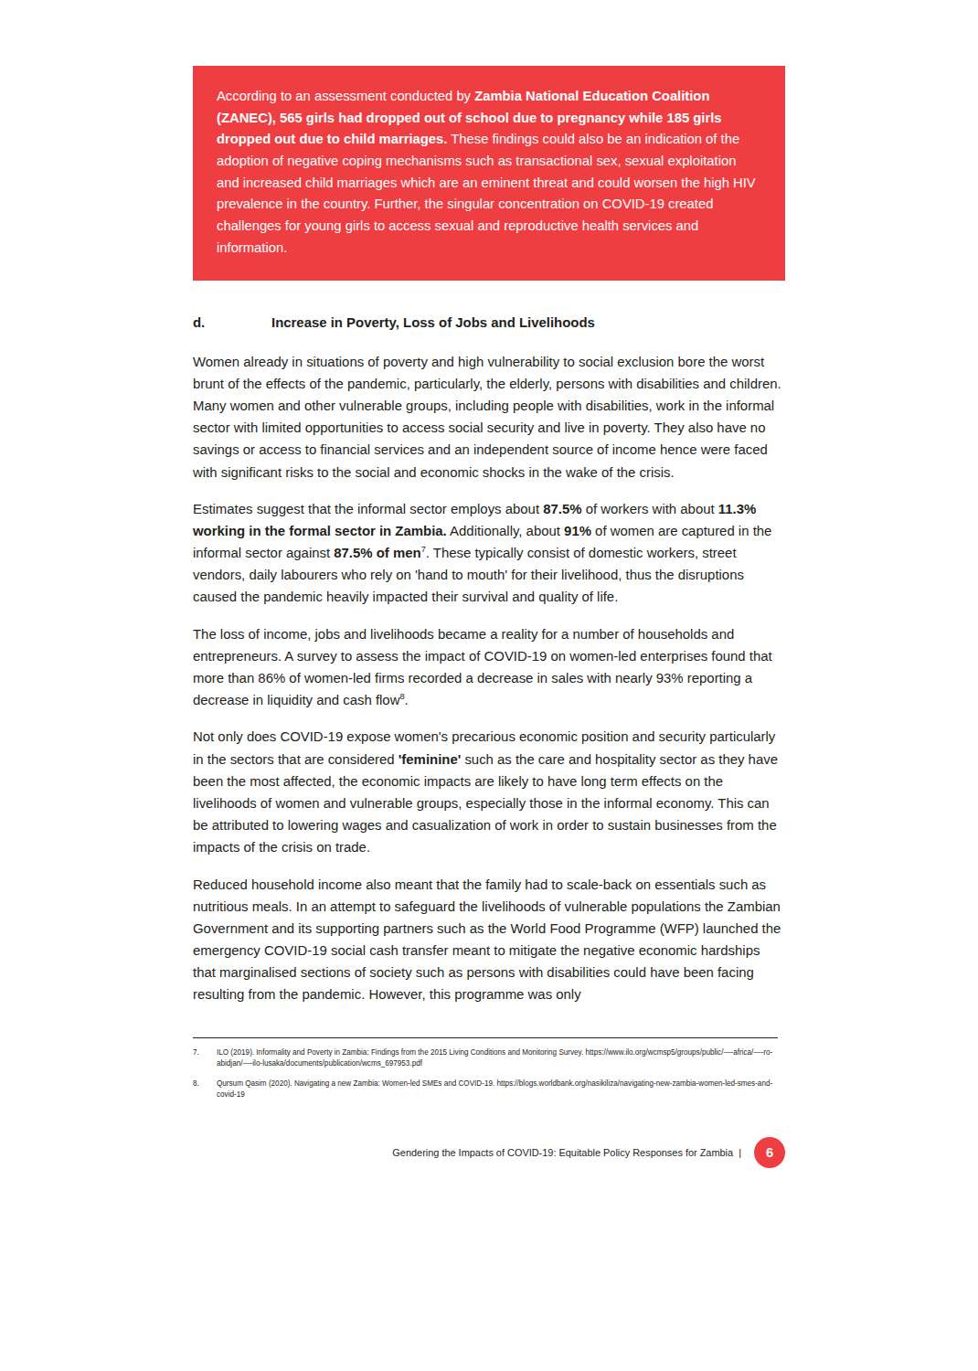According to an assessment conducted by Zambia National Education Coalition (ZANEC), 565 girls had dropped out of school due to pregnancy while 185 girls dropped out due to child marriages. These findings could also be an indication of the adoption of negative coping mechanisms such as transactional sex, sexual exploitation and increased child marriages which are an eminent threat and could worsen the high HIV prevalence in the country. Further, the singular concentration on COVID-19 created challenges for young girls to access sexual and reproductive health services and information.
d. Increase in Poverty, Loss of Jobs and Livelihoods
Women already in situations of poverty and high vulnerability to social exclusion bore the worst brunt of the effects of the pandemic, particularly, the elderly, persons with disabilities and children. Many women and other vulnerable groups, including people with disabilities, work in the informal sector with limited opportunities to access social security and live in poverty. They also have no savings or access to financial services and an independent source of income hence were faced with significant risks to the social and economic shocks in the wake of the crisis.
Estimates suggest that the informal sector employs about 87.5% of workers with about 11.3% working in the formal sector in Zambia. Additionally, about 91% of women are captured in the informal sector against 87.5% of men7. These typically consist of domestic workers, street vendors, daily labourers who rely on 'hand to mouth' for their livelihood, thus the disruptions caused the pandemic heavily impacted their survival and quality of life.
The loss of income, jobs and livelihoods became a reality for a number of households and entrepreneurs. A survey to assess the impact of COVID-19 on women-led enterprises found that more than 86% of women-led firms recorded a decrease in sales with nearly 93% reporting a decrease in liquidity and cash flow8.
Not only does COVID-19 expose women's precarious economic position and security particularly in the sectors that are considered 'feminine' such as the care and hospitality sector as they have been the most affected, the economic impacts are likely to have long term effects on the livelihoods of women and vulnerable groups, especially those in the informal economy. This can be attributed to lowering wages and casualization of work in order to sustain businesses from the impacts of the crisis on trade.
Reduced household income also meant that the family had to scale-back on essentials such as nutritious meals. In an attempt to safeguard the livelihoods of vulnerable populations the Zambian Government and its supporting partners such as the World Food Programme (WFP) launched the emergency COVID-19 social cash transfer meant to mitigate the negative economic hardships that marginalised sections of society such as persons with disabilities could have been facing resulting from the pandemic. However, this programme was only
7.
ILO (2019). Informality and Poverty in Zambia: Findings from the 2015 Living Conditions and Monitoring Survey. https://www.ilo.org/wcmsp5/groups/public/—-africa/—-ro-abidjan/—-ilo-lusaka/documents/publication/wcms_697953.pdf
8.
Qursum Qasim (2020). Navigating a new Zambia: Women-led SMEs and COVID-19. https://blogs.worldbank.org/nasikiliza/navigating-new-zambia-women-led-smes-and-covid-19
Gendering the Impacts of COVID-19: Equitable Policy Responses for Zambia |
6